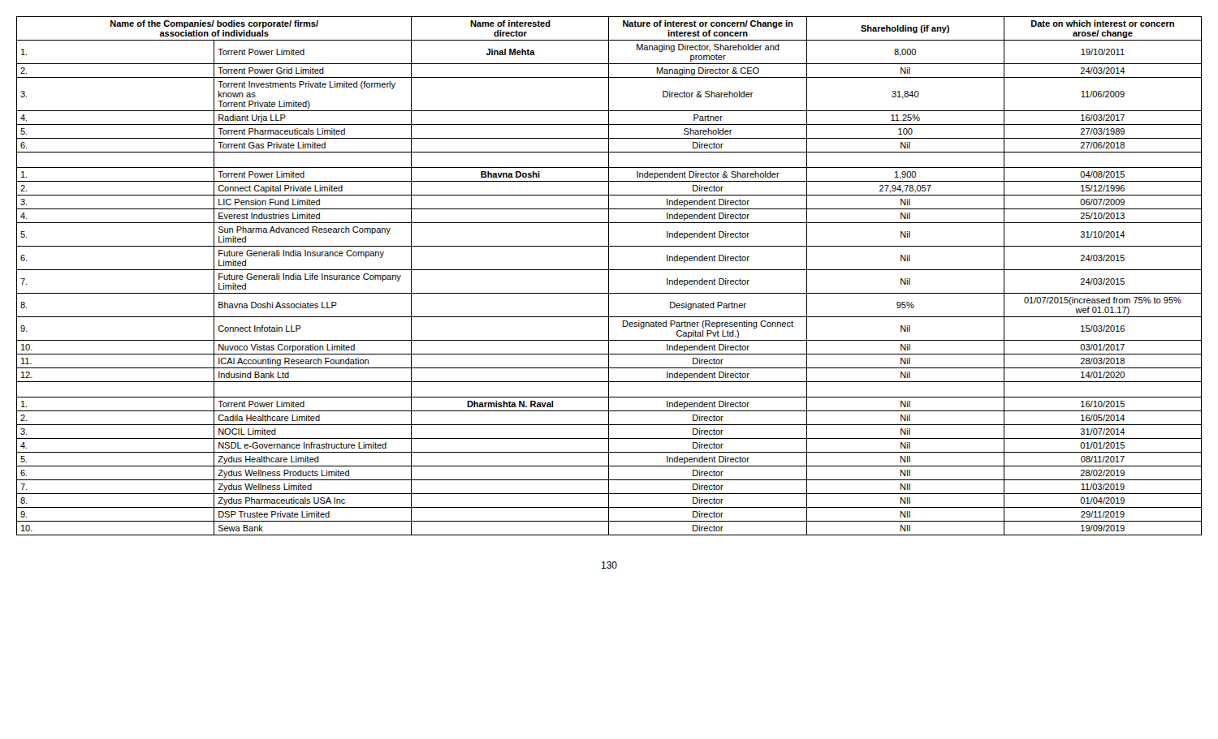| Name of the Companies/ bodies corporate/ firms/ association of individuals | Name of interested director | Nature of interest or concern/ Change in interest of concern | Shareholding (if any) | Date on which interest or concern arose/ change |
| --- | --- | --- | --- | --- |
| 1. | Torrent Power Limited | Jinal Mehta | Managing Director, Shareholder and promoter | 8,000 | 19/10/2011 |
| 2. | Torrent Power Grid Limited | | Managing Director & CEO | Nil | 24/03/2014 |
| 3. | Torrent Investments Private Limited (formerly known as Torrent Private Limited) | | Director & Shareholder | 31,840 | 11/06/2009 |
| 4. | Radiant Urja LLP | | Partner | 11.25% | 16/03/2017 |
| 5. | Torrent Pharmaceuticals Limited | | Shareholder | 100 | 27/03/1989 |
| 6. | Torrent Gas Private Limited | | Director | Nil | 27/06/2018 |
| 1. | Torrent Power Limited | Bhavna Doshi | Independent Director & Shareholder | 1,900 | 04/08/2015 |
| 2. | Connect Capital Private Limited | | Director | 27,94,78,057 | 15/12/1996 |
| 3. | LIC Pension Fund Limited | | Independent Director | Nil | 06/07/2009 |
| 4. | Everest Industries Limited | | Independent Director | Nil | 25/10/2013 |
| 5. | Sun Pharma Advanced Research Company Limited | | Independent Director | Nil | 31/10/2014 |
| 6. | Future Generali India Insurance Company Limited | | Independent Director | Nil | 24/03/2015 |
| 7. | Future Generali India Life Insurance Company Limited | | Independent Director | Nil | 24/03/2015 |
| 8. | Bhavna Doshi Associates LLP | | Designated Partner | 95% | 01/07/2015(increased from 75% to 95% wef 01.01.17) |
| 9. | Connect Infotain LLP | | Designated Partner (Representing Connect Capital Pvt Ltd.) | Nil | 15/03/2016 |
| 10. | Nuvoco Vistas Corporation Limited | | Independent Director | Nil | 03/01/2017 |
| 11. | ICAI Accounting Research Foundation | | Director | Nil | 28/03/2018 |
| 12. | Indusind Bank Ltd | | Independent Director | Nil | 14/01/2020 |
| 1. | Torrent Power Limited | Dharmishta N. Raval | Independent Director | Nil | 16/10/2015 |
| 2. | Cadila Healthcare Limited | | Director | Nil | 16/05/2014 |
| 3. | NOCIL Limited | | Director | Nil | 31/07/2014 |
| 4. | NSDL e-Governance Infrastructure Limited | | Director | Nil | 01/01/2015 |
| 5. | Zydus Healthcare Limited | | Independent Director | NIl | 08/11/2017 |
| 6. | Zydus Wellness Products Limited | | Director | NIl | 28/02/2019 |
| 7. | Zydus Wellness Limited | | Director | NIl | 11/03/2019 |
| 8. | Zydus Pharmaceuticals USA Inc | | Director | NIl | 01/04/2019 |
| 9. | DSP Trustee Private Limited | | Director | NIl | 29/11/2019 |
| 10. | Sewa Bank | | Director | NIl | 19/09/2019 |
130